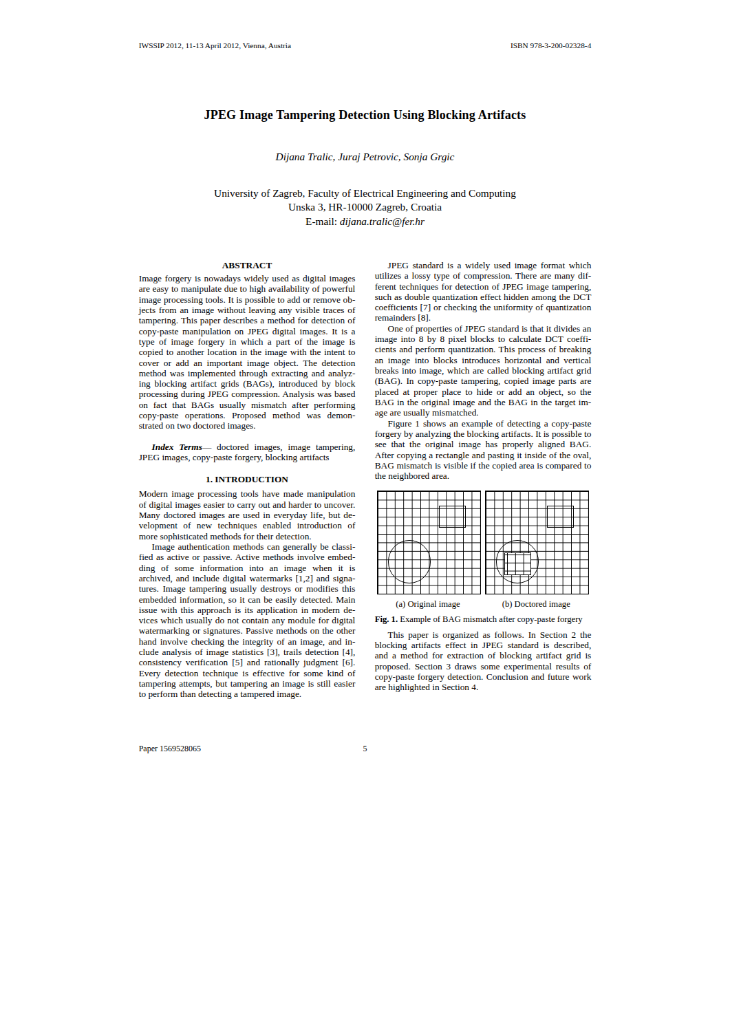IWSSIP 2012, 11-13 April 2012, Vienna, Austria ISBN 978-3-200-02328-4
JPEG Image Tampering Detection Using Blocking Artifacts
Dijana Tralic, Juraj Petrovic, Sonja Grgic
University of Zagreb, Faculty of Electrical Engineering and Computing
Unska 3, HR-10000 Zagreb, Croatia
E-mail: dijana.tralic@fer.hr
ABSTRACT
Image forgery is nowadays widely used as digital images are easy to manipulate due to high availability of powerful image processing tools. It is possible to add or remove objects from an image without leaving any visible traces of tampering. This paper describes a method for detection of copy-paste manipulation on JPEG digital images. It is a type of image forgery in which a part of the image is copied to another location in the image with the intent to cover or add an important image object. The detection method was implemented through extracting and analyzing blocking artifact grids (BAGs), introduced by block processing during JPEG compression. Analysis was based on fact that BAGs usually mismatch after performing copy-paste operations. Proposed method was demonstrated on two doctored images.
Index Terms— doctored images, image tampering, JPEG images, copy-paste forgery, blocking artifacts
1. Introduction
Modern image processing tools have made manipulation of digital images easier to carry out and harder to uncover. Many doctored images are used in everyday life, but development of new techniques enabled introduction of more sophisticated methods for their detection.
Image authentication methods can generally be classified as active or passive. Active methods involve embedding of some information into an image when it is archived, and include digital watermarks [1,2] and signatures. Image tampering usually destroys or modifies this embedded information, so it can be easily detected. Main issue with this approach is its application in modern devices which usually do not contain any module for digital watermarking or signatures. Passive methods on the other hand involve checking the integrity of an image, and include analysis of image statistics [3], trails detection [4], consistency verification [5] and rationally judgment [6]. Every detection technique is effective for some kind of tampering attempts, but tampering an image is still easier to perform than detecting a tampered image.
JPEG standard is a widely used image format which utilizes a lossy type of compression. There are many different techniques for detection of JPEG image tampering, such as double quantization effect hidden among the DCT coefficients [7] or checking the uniformity of quantization remainders [8].
One of properties of JPEG standard is that it divides an image into 8 by 8 pixel blocks to calculate DCT coefficients and perform quantization. This process of breaking an image into blocks introduces horizontal and vertical breaks into image, which are called blocking artifact grid (BAG). In copy-paste tampering, copied image parts are placed at proper place to hide or add an object, so the BAG in the original image and the BAG in the target image are usually mismatched.
Figure 1 shows an example of detecting a copy-paste forgery by analyzing the blocking artifacts. It is possible to see that the original image has properly aligned BAG. After copying a rectangle and pasting it inside of the oval, BAG mismatch is visible if the copied area is compared to the neighbored area.
(a) Original image (b) Doctored image
Fig. 1. Example of BAG mismatch after copy-paste forgery
This paper is organized as follows. In Section 2 the blocking artifacts effect in JPEG standard is described, and a method for extraction of blocking artifact grid is proposed. Section 3 draws some experimental results of copy-paste forgery detection. Conclusion and future work are highlighted in Section 4.
Paper 1569528065 5